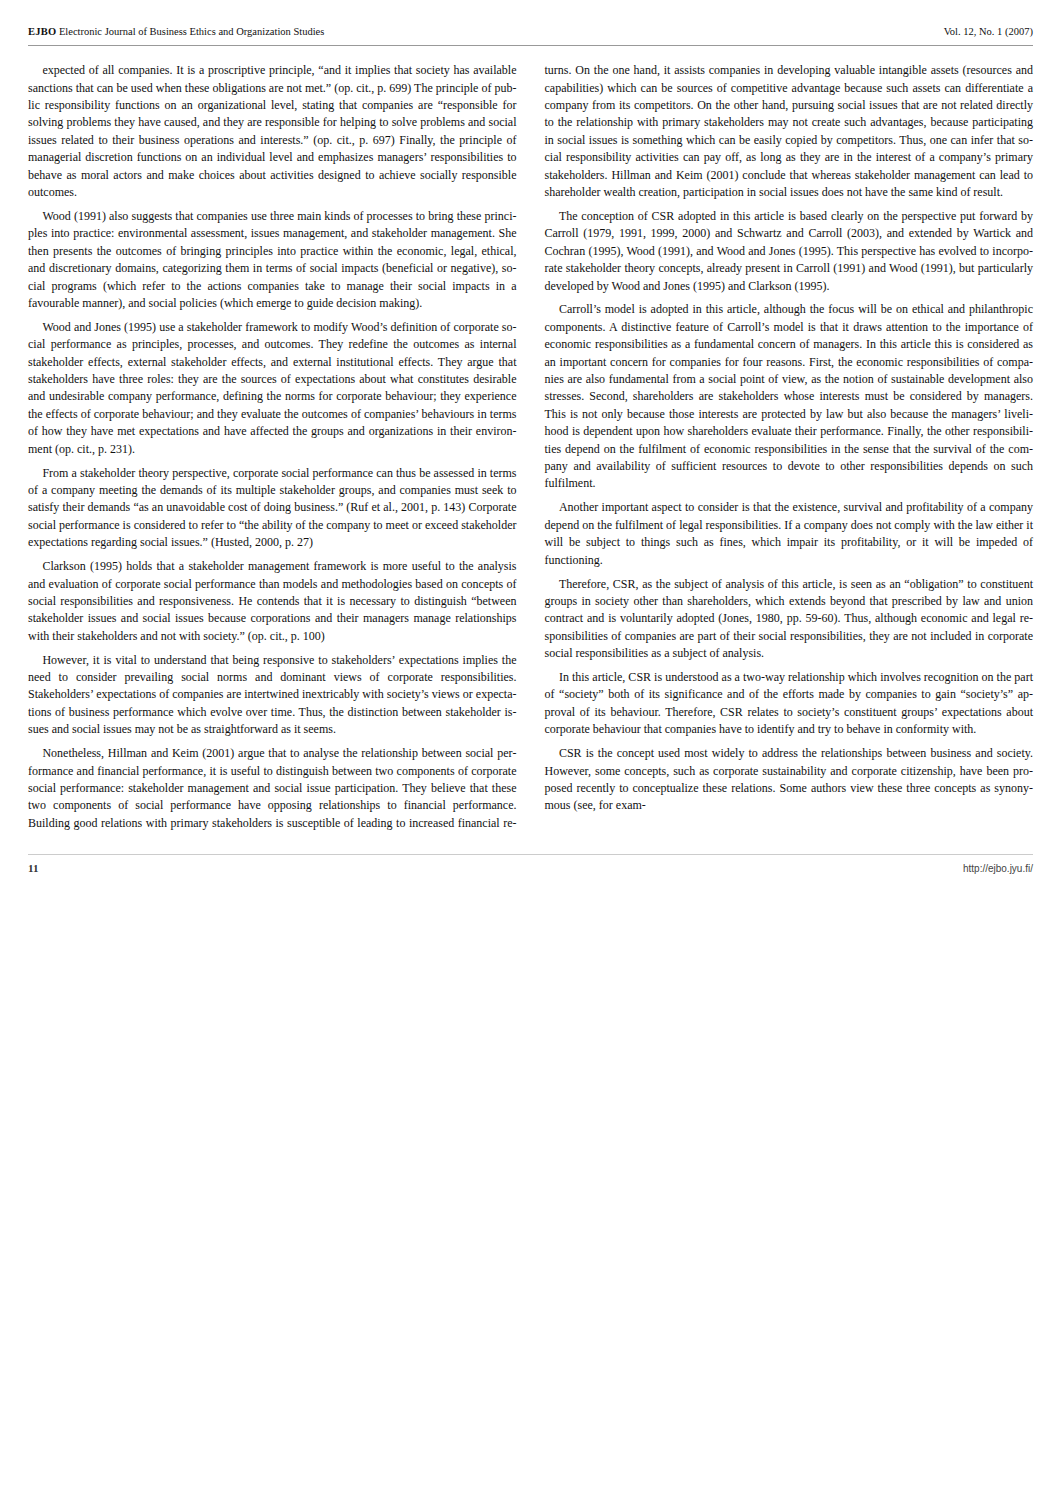EJBO Electronic Journal of Business Ethics and Organization Studies
Vol. 12, No. 1 (2007)
expected of all companies. It is a proscriptive principle, “and it implies that society has available sanctions that can be used when these obligations are not met.” (op. cit., p. 699) The principle of public responsibility functions on an organizational level, stating that companies are “responsible for solving problems they have caused, and they are responsible for helping to solve problems and social issues related to their business operations and interests.” (op. cit., p. 697) Finally, the principle of managerial discretion functions on an individual level and emphasizes managers’ responsibilities to behave as moral actors and make choices about activities designed to achieve socially responsible outcomes.
Wood (1991) also suggests that companies use three main kinds of processes to bring these principles into practice: environmental assessment, issues management, and stakeholder management. She then presents the outcomes of bringing principles into practice within the economic, legal, ethical, and discretionary domains, categorizing them in terms of social impacts (beneficial or negative), social programs (which refer to the actions companies take to manage their social impacts in a favourable manner), and social policies (which emerge to guide decision making).
Wood and Jones (1995) use a stakeholder framework to modify Wood’s definition of corporate social performance as principles, processes, and outcomes. They redefine the outcomes as internal stakeholder effects, external stakeholder effects, and external institutional effects. They argue that stakeholders have three roles: they are the sources of expectations about what constitutes desirable and undesirable company performance, defining the norms for corporate behaviour; they experience the effects of corporate behaviour; and they evaluate the outcomes of companies’ behaviours in terms of how they have met expectations and have affected the groups and organizations in their environment (op. cit., p. 231).
From a stakeholder theory perspective, corporate social performance can thus be assessed in terms of a company meeting the demands of its multiple stakeholder groups, and companies must seek to satisfy their demands “as an unavoidable cost of doing business.” (Ruf et al., 2001, p. 143) Corporate social performance is considered to refer to “the ability of the company to meet or exceed stakeholder expectations regarding social issues.” (Husted, 2000, p. 27)
Clarkson (1995) holds that a stakeholder management framework is more useful to the analysis and evaluation of corporate social performance than models and methodologies based on concepts of social responsibilities and responsiveness. He contends that it is necessary to distinguish “between stakeholder issues and social issues because corporations and their managers manage relationships with their stakeholders and not with society.” (op. cit., p. 100)
However, it is vital to understand that being responsive to stakeholders’ expectations implies the need to consider prevailing social norms and dominant views of corporate responsibilities. Stakeholders’ expectations of companies are intertwined inextricably with society’s views or expectations of business performance which evolve over time. Thus, the distinction between stakeholder issues and social issues may not be as straightforward as it seems.
Nonetheless, Hillman and Keim (2001) argue that to analyse the relationship between social performance and financial performance, it is useful to distinguish between two components of corporate social performance: stakeholder management and social issue participation. They believe that these two components of social performance have opposing relationships to financial performance. Building good relations with primary stakeholders is susceptible of leading to increased financial returns. On the one hand, it assists companies in developing valuable intangible assets (resources and capabilities) which can be sources of competitive advantage because such assets can differentiate a company from its competitors. On the other hand, pursuing social issues that are not related directly to the relationship with primary stakeholders may not create such advantages, because participating in social issues is something which can be easily copied by competitors. Thus, one can infer that social responsibility activities can pay off, as long as they are in the interest of a company’s primary stakeholders. Hillman and Keim (2001) conclude that whereas stakeholder management can lead to shareholder wealth creation, participation in social issues does not have the same kind of result.
The conception of CSR adopted in this article is based clearly on the perspective put forward by Carroll (1979, 1991, 1999, 2000) and Schwartz and Carroll (2003), and extended by Wartick and Cochran (1995), Wood (1991), and Wood and Jones (1995). This perspective has evolved to incorporate stakeholder theory concepts, already present in Carroll (1991) and Wood (1991), but particularly developed by Wood and Jones (1995) and Clarkson (1995).
Carroll’s model is adopted in this article, although the focus will be on ethical and philanthropic components. A distinctive feature of Carroll’s model is that it draws attention to the importance of economic responsibilities as a fundamental concern of managers. In this article this is considered as an important concern for companies for four reasons. First, the economic responsibilities of companies are also fundamental from a social point of view, as the notion of sustainable development also stresses. Second, shareholders are stakeholders whose interests must be considered by managers. This is not only because those interests are protected by law but also because the managers’ livelihood is dependent upon how shareholders evaluate their performance. Finally, the other responsibilities depend on the fulfilment of economic responsibilities in the sense that the survival of the company and availability of sufficient resources to devote to other responsibilities depends on such fulfilment.
Another important aspect to consider is that the existence, survival and profitability of a company depend on the fulfilment of legal responsibilities. If a company does not comply with the law either it will be subject to things such as fines, which impair its profitability, or it will be impeded of functioning.
Therefore, CSR, as the subject of analysis of this article, is seen as an “obligation” to constituent groups in society other than shareholders, which extends beyond that prescribed by law and union contract and is voluntarily adopted (Jones, 1980, pp. 59-60). Thus, although economic and legal responsibilities of companies are part of their social responsibilities, they are not included in corporate social responsibilities as a subject of analysis.
In this article, CSR is understood as a two-way relationship which involves recognition on the part of “society” both of its significance and of the efforts made by companies to gain “society’s” approval of its behaviour. Therefore, CSR relates to society’s constituent groups’ expectations about corporate behaviour that companies have to identify and try to behave in conformity with.
CSR is the concept used most widely to address the relationships between business and society. However, some concepts, such as corporate sustainability and corporate citizenship, have been proposed recently to conceptualize these relations. Some authors view these three concepts as synonymous (see, for exam-
11
http://ejbo.jyu.fi/